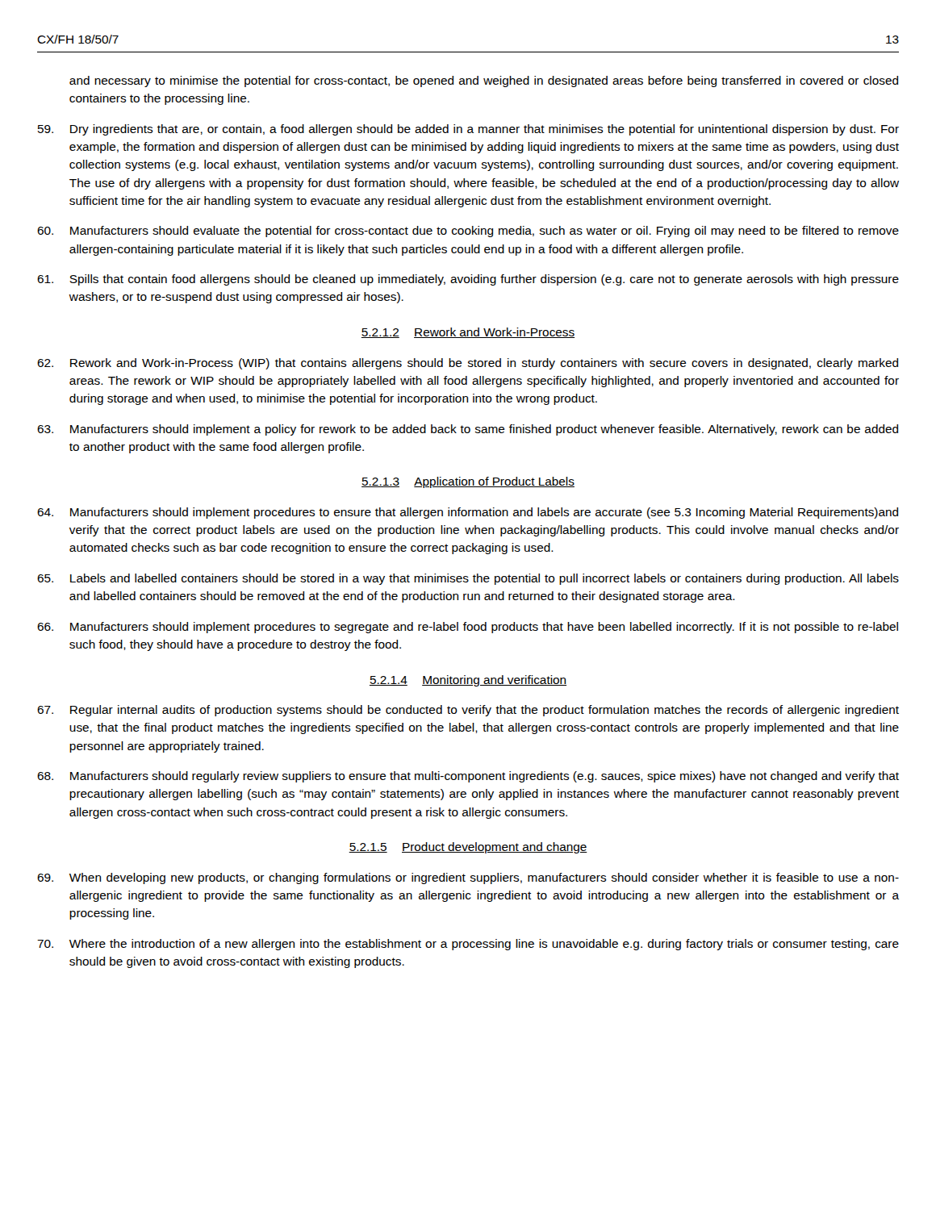CX/FH 18/50/7 13
and necessary to minimise the potential for cross-contact, be opened and weighed in designated areas before being transferred in covered or closed containers to the processing line.
59. Dry ingredients that are, or contain, a food allergen should be added in a manner that minimises the potential for unintentional dispersion by dust. For example, the formation and dispersion of allergen dust can be minimised by adding liquid ingredients to mixers at the same time as powders, using dust collection systems (e.g. local exhaust, ventilation systems and/or vacuum systems), controlling surrounding dust sources, and/or covering equipment. The use of dry allergens with a propensity for dust formation should, where feasible, be scheduled at the end of a production/processing day to allow sufficient time for the air handling system to evacuate any residual allergenic dust from the establishment environment overnight.
60. Manufacturers should evaluate the potential for cross-contact due to cooking media, such as water or oil. Frying oil may need to be filtered to remove allergen-containing particulate material if it is likely that such particles could end up in a food with a different allergen profile.
61. Spills that contain food allergens should be cleaned up immediately, avoiding further dispersion (e.g. care not to generate aerosols with high pressure washers, or to re-suspend dust using compressed air hoses).
5.2.1.2 Rework and Work-in-Process
62. Rework and Work-in-Process (WIP) that contains allergens should be stored in sturdy containers with secure covers in designated, clearly marked areas. The rework or WIP should be appropriately labelled with all food allergens specifically highlighted, and properly inventoried and accounted for during storage and when used, to minimise the potential for incorporation into the wrong product.
63. Manufacturers should implement a policy for rework to be added back to same finished product whenever feasible. Alternatively, rework can be added to another product with the same food allergen profile.
5.2.1.3 Application of Product Labels
64. Manufacturers should implement procedures to ensure that allergen information and labels are accurate (see 5.3 Incoming Material Requirements)and verify that the correct product labels are used on the production line when packaging/labelling products. This could involve manual checks and/or automated checks such as bar code recognition to ensure the correct packaging is used.
65. Labels and labelled containers should be stored in a way that minimises the potential to pull incorrect labels or containers during production. All labels and labelled containers should be removed at the end of the production run and returned to their designated storage area.
66. Manufacturers should implement procedures to segregate and re-label food products that have been labelled incorrectly. If it is not possible to re-label such food, they should have a procedure to destroy the food.
5.2.1.4 Monitoring and verification
67. Regular internal audits of production systems should be conducted to verify that the product formulation matches the records of allergenic ingredient use, that the final product matches the ingredients specified on the label, that allergen cross-contact controls are properly implemented and that line personnel are appropriately trained.
68. Manufacturers should regularly review suppliers to ensure that multi-component ingredients (e.g. sauces, spice mixes) have not changed and verify that precautionary allergen labelling (such as “may contain” statements) are only applied in instances where the manufacturer cannot reasonably prevent allergen cross-contact when such cross-contract could present a risk to allergic consumers.
5.2.1.5 Product development and change
69. When developing new products, or changing formulations or ingredient suppliers, manufacturers should consider whether it is feasible to use a non-allergenic ingredient to provide the same functionality as an allergenic ingredient to avoid introducing a new allergen into the establishment or a processing line.
70. Where the introduction of a new allergen into the establishment or a processing line is unavoidable e.g. during factory trials or consumer testing, care should be given to avoid cross-contact with existing products.